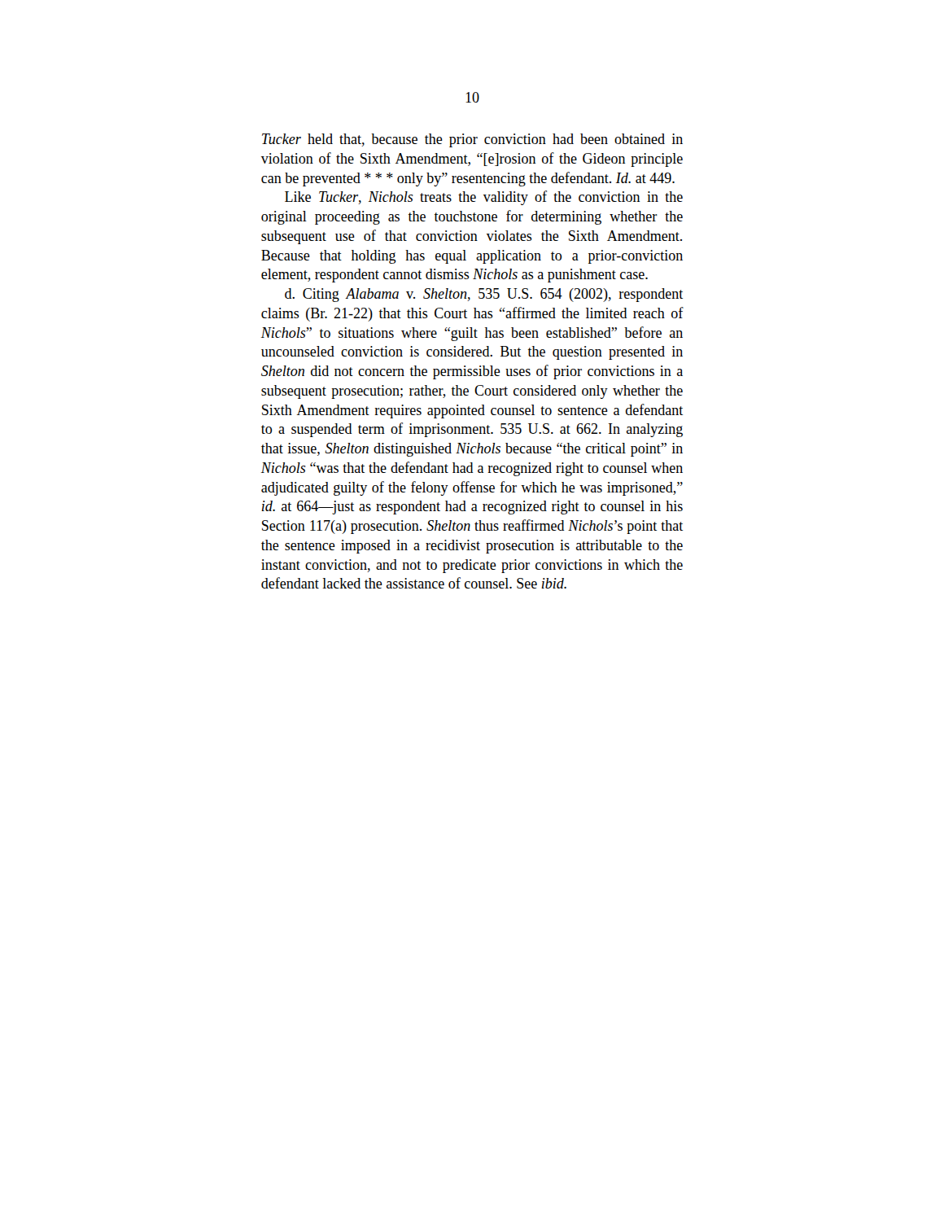10
Tucker held that, because the prior conviction had been obtained in violation of the Sixth Amendment, “[e]rosion of the Gideon principle can be prevented * * * only by” resentencing the defendant. Id. at 449.
Like Tucker, Nichols treats the validity of the conviction in the original proceeding as the touchstone for determining whether the subsequent use of that conviction violates the Sixth Amendment. Because that holding has equal application to a prior-conviction element, respondent cannot dismiss Nichols as a punishment case.
d. Citing Alabama v. Shelton, 535 U.S. 654 (2002), respondent claims (Br. 21-22) that this Court has “affirmed the limited reach of Nichols” to situations where “guilt has been established” before an uncounseled conviction is considered. But the question presented in Shelton did not concern the permissible uses of prior convictions in a subsequent prosecution; rather, the Court considered only whether the Sixth Amendment requires appointed counsel to sentence a defendant to a suspended term of imprisonment. 535 U.S. at 662. In analyzing that issue, Shelton distinguished Nichols because “the critical point” in Nichols “was that the defendant had a recognized right to counsel when adjudicated guilty of the felony offense for which he was imprisoned,” id. at 664—just as respondent had a recognized right to counsel in his Section 117(a) prosecution. Shelton thus reaffirmed Nichols’s point that the sentence imposed in a recidivist prosecution is attributable to the instant conviction, and not to predicate prior convictions in which the defendant lacked the assistance of counsel. See ibid.